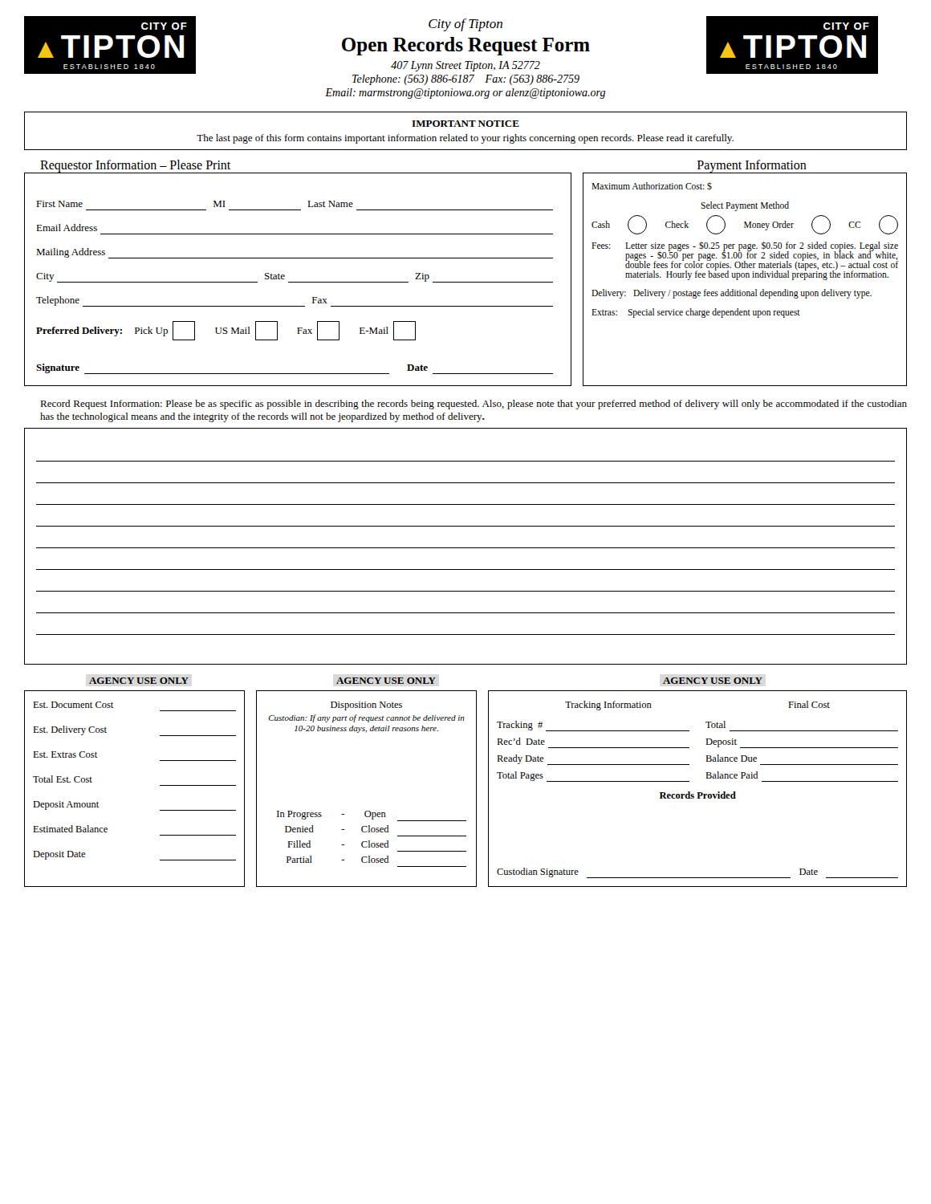CITY OF
▲TIPTON
ESTABLISHED 1840
City of Tipton
Open Records Request Form
407 Lynn Street Tipton, IA 52772
Telephone: (563) 886-6187 Fax: (563) 886-2759
Email: marmstrong@tiptoniowa.org or alenz@tiptoniowa.org
CITY OF
▲TIPTON
ESTABLISHED 1840
IMPORTANT NOTICE The last page of this form contains important information related to your rights concerning open records. Please read it carefully.
Requestor Information – Please Print
Payment Information
First Name MI Last Name
Email Address
Mailing Address
City State Zip
Telephone Fax
Preferred Delivery: Pick Up US Mail Fax E-Mail
Signature Date
Maximum Authorization Cost: $
Select Payment Method
Cash Check Money Order CC
Fees:
Letter size pages - $0.25 per page. $0.50 for 2 sided copies. Legal size pages - $0.50 per page. $1.00 for 2 sided copies, in black and white, double fees for color copies. Other materials (tapes, etc.) – actual cost of materials. Hourly fee based upon individual preparing the information.
Delivery: Delivery / postage fees additional depending upon delivery type.
Extras: Special service charge dependent upon request
Record Request Information: Please be as specific as possible in describing the records being requested. Also, please note that your preferred method of delivery will only be accommodated if the custodian has the technological means and the integrity of the records will not be jeopardized by method of delivery.
AGENCY USE ONLY
AGENCY USE ONLY
AGENCY USE ONLY
Est. Document Cost
Est. Delivery Cost
Est. Extras Cost
Total Est. Cost
Deposit Amount
Estimated Balance
Deposit Date
Disposition Notes
Custodian: If any part of request cannot be delivered in 10-20 business days, detail reasons here.
| In Progress | - | Open | |
| Denied | - | Closed | |
| Filled | - | Closed | |
| Partial | - | Closed | |
Tracking Information Final Cost
Tracking #
Rec’d Date
Ready Date
Total Pages
Total
Deposit
Balance Due
Balance Paid
Records Provided
Custodian Signature Date